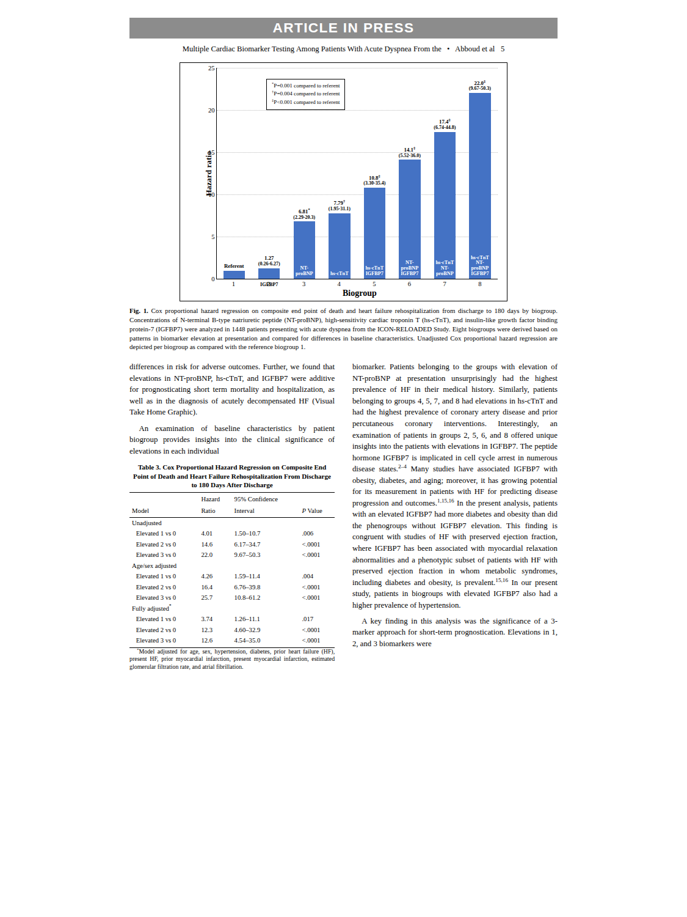ARTICLE IN PRESS
Multiple Cardiac Biomarker Testing Among Patients With Acute Dyspnea From the • Abboud et al 5
Hazard ratio
25 20 15 10 5 0
*P=0.001 compared to referent
†P=0.004 compared to referent
‡P<0.001 compared to referent
Referent
1.27(0.26-6.27)
IGFBP7
6.81*(2.29-20.3)
NT-proBNP
7.79†(1.95-31.1)
hs-cTnT
10.8‡(3.30-35.4)
hs-cTnT
IGFBP7
14.1‡(5.52-36.0)
NT-proBNP
IGFBP7
17.4‡(6.74-44.8)
hs-cTnT
NT-proBNP
22.0‡(9.67-50.3)
hs-cTnT
NT-proBNP
IGFBP7
12345678
Biogroup
Fig. 1. Cox proportional hazard regression on composite end point of death and heart failure rehospitalization from discharge to 180 days by biogroup. Concentrations of N-terminal B-type natriuretic peptide (NT-proBNP), high-sensitivity cardiac troponin T (hs-cTnT), and insulin-like growth factor binding protein-7 (IGFBP7) were analyzed in 1448 patients presenting with acute dyspnea from the ICON-RELOADED Study. Eight biogroups were derived based on patterns in biomarker elevation at presentation and compared for differences in baseline characteristics. Unadjusted Cox proportional hazard regression are depicted per biogroup as compared with the reference biogroup 1.
differences in risk for adverse outcomes. Further, we found that elevations in NT-proBNP, hs-cTnT, and IGFBP7 were additive for prognosticating short term mortality and hospitalization, as well as in the diagnosis of acutely decompensated HF (Visual Take Home Graphic).
An examination of baseline characteristics by patient biogroup provides insights into the clinical significance of elevations in each individual
Table 3. Cox Proportional Hazard Regression on Composite End Point of Death and Heart Failure Rehospitalization From Discharge to 180 Days After Discharge
| | Hazard | 95% Confidence | |
| --- | --- | --- | --- |
| Model | Ratio | Interval | P Value |
| Unadjusted | | | |
| Elevated 1 vs 0 | 4.01 | 1.50–10.7 | .006 |
| Elevated 2 vs 0 | 14.6 | 6.17–34.7 | <.0001 |
| Elevated 3 vs 0 | 22.0 | 9.67–50.3 | <.0001 |
| Age/sex adjusted | | | |
| Elevated 1 vs 0 | 4.26 | 1.59–11.4 | .004 |
| Elevated 2 vs 0 | 16.4 | 6.76–39.8 | <.0001 |
| Elevated 3 vs 0 | 25.7 | 10.8–61.2 | <.0001 |
| Fully adjusted * | | | |
| Elevated 1 vs 0 | 3.74 | 1.26–11.1 | .017 |
| Elevated 2 vs 0 | 12.3 | 4.60–32.9 | <.0001 |
| Elevated 3 vs 0 | 12.6 | 4.54–35.0 | <.0001 |
*Model adjusted for age, sex, hypertension, diabetes, prior heart failure (HF), present HF, prior myocardial infarction, present myocardial infarction, estimated glomerular filtration rate, and atrial fibrillation.
biomarker. Patients belonging to the groups with elevation of NT-proBNP at presentation unsurprisingly had the highest prevalence of HF in their medical history. Similarly, patients belonging to groups 4, 5, 7, and 8 had elevations in hs-cTnT and had the highest prevalence of coronary artery disease and prior percutaneous coronary interventions. Interestingly, an examination of patients in groups 2, 5, 6, and 8 offered unique insights into the patients with elevations in IGFBP7. The peptide hormone IGFBP7 is implicated in cell cycle arrest in numerous disease states.2–4 Many studies have associated IGFBP7 with obesity, diabetes, and aging; moreover, it has growing potential for its measurement in patients with HF for predicting disease progression and outcomes.1,15,16 In the present analysis, patients with an elevated IGFBP7 had more diabetes and obesity than did the phenogroups without IGFBP7 elevation. This finding is congruent with studies of HF with preserved ejection fraction, where IGFBP7 has been associated with myocardial relaxation abnormalities and a phenotypic subset of patients with HF with preserved ejection fraction in whom metabolic syndromes, including diabetes and obesity, is prevalent.15,16 In our present study, patients in biogroups with elevated IGFBP7 also had a higher prevalence of hypertension.
A key finding in this analysis was the significance of a 3-marker approach for short-term prognostication. Elevations in 1, 2, and 3 biomarkers were